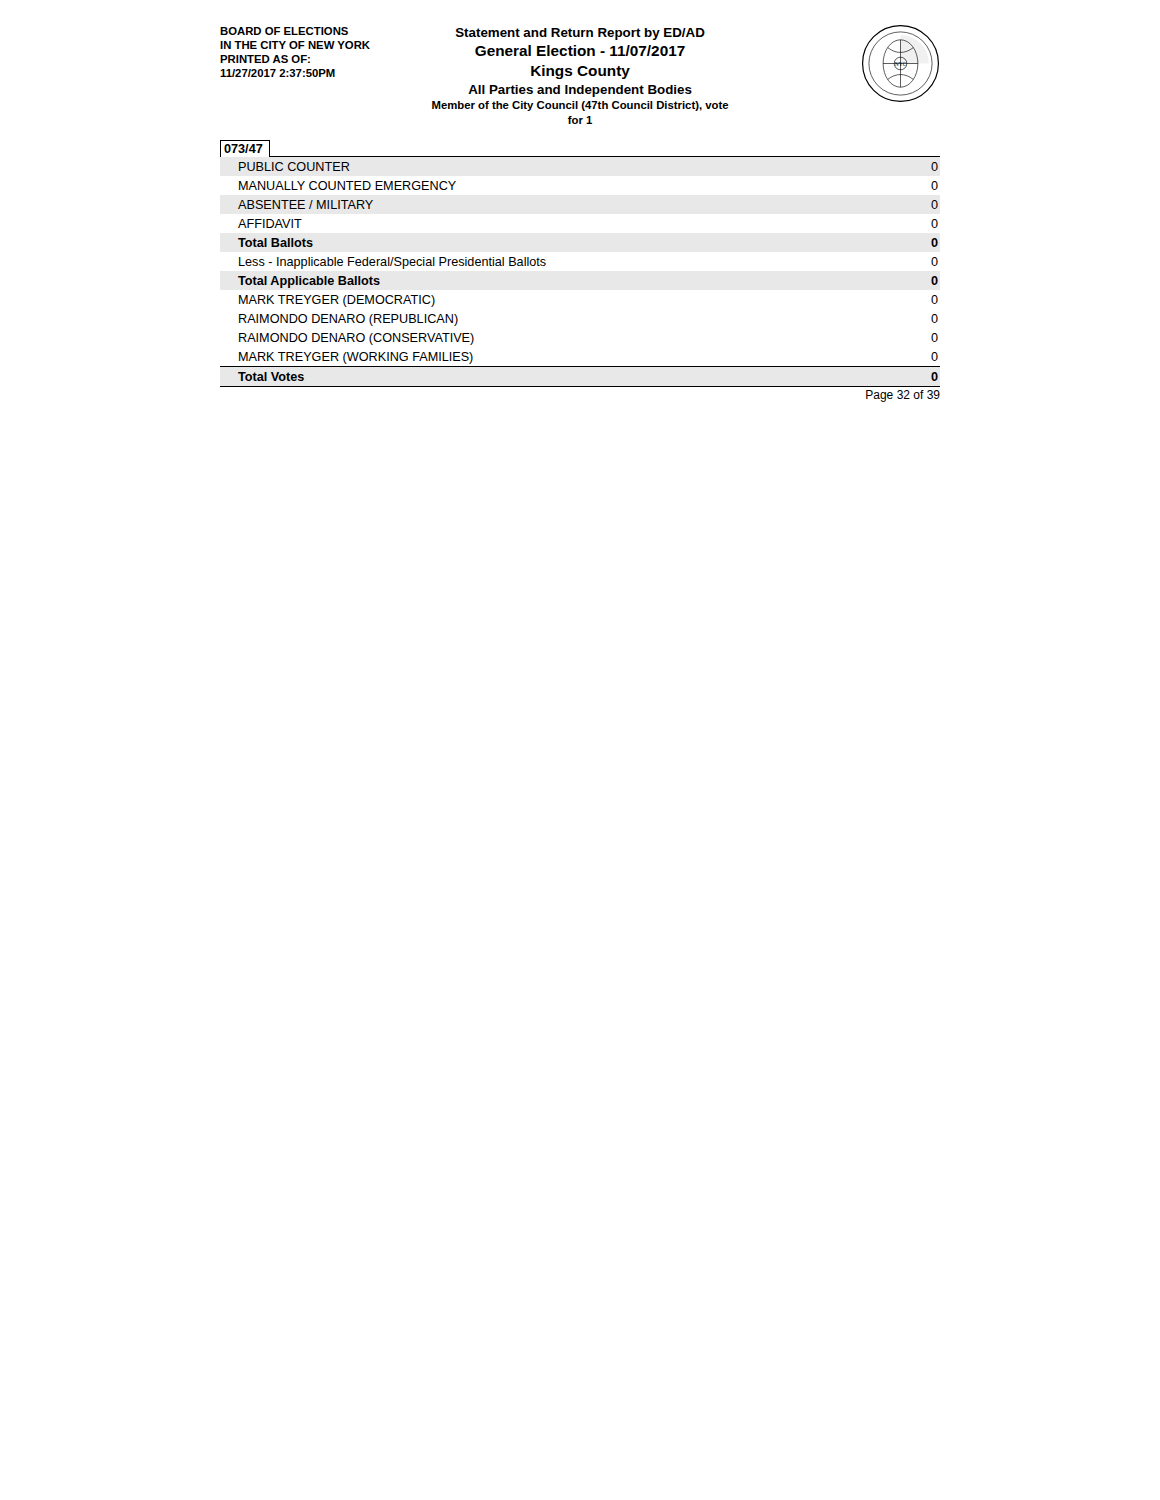BOARD OF ELECTIONS
IN THE CITY OF NEW YORK
PRINTED AS OF:
11/27/2017 2:37:50PM
Statement and Return Report by ED/AD
General Election - 11/07/2017
Kings County
All Parties and Independent Bodies
Member of the City Council (47th Council District), vote for 1
NYC
073/47
| PUBLIC COUNTER | 0 |
| MANUALLY COUNTED EMERGENCY | 0 |
| ABSENTEE / MILITARY | 0 |
| AFFIDAVIT | 0 |
| Total Ballots | 0 |
| Less - Inapplicable Federal/Special Presidential Ballots | 0 |
| Total Applicable Ballots | 0 |
| MARK TREYGER (DEMOCRATIC) | 0 |
| RAIMONDO DENARO (REPUBLICAN) | 0 |
| RAIMONDO DENARO (CONSERVATIVE) | 0 |
| MARK TREYGER (WORKING FAMILIES) | 0 |
| Total Votes | 0 |
Page 32 of 39